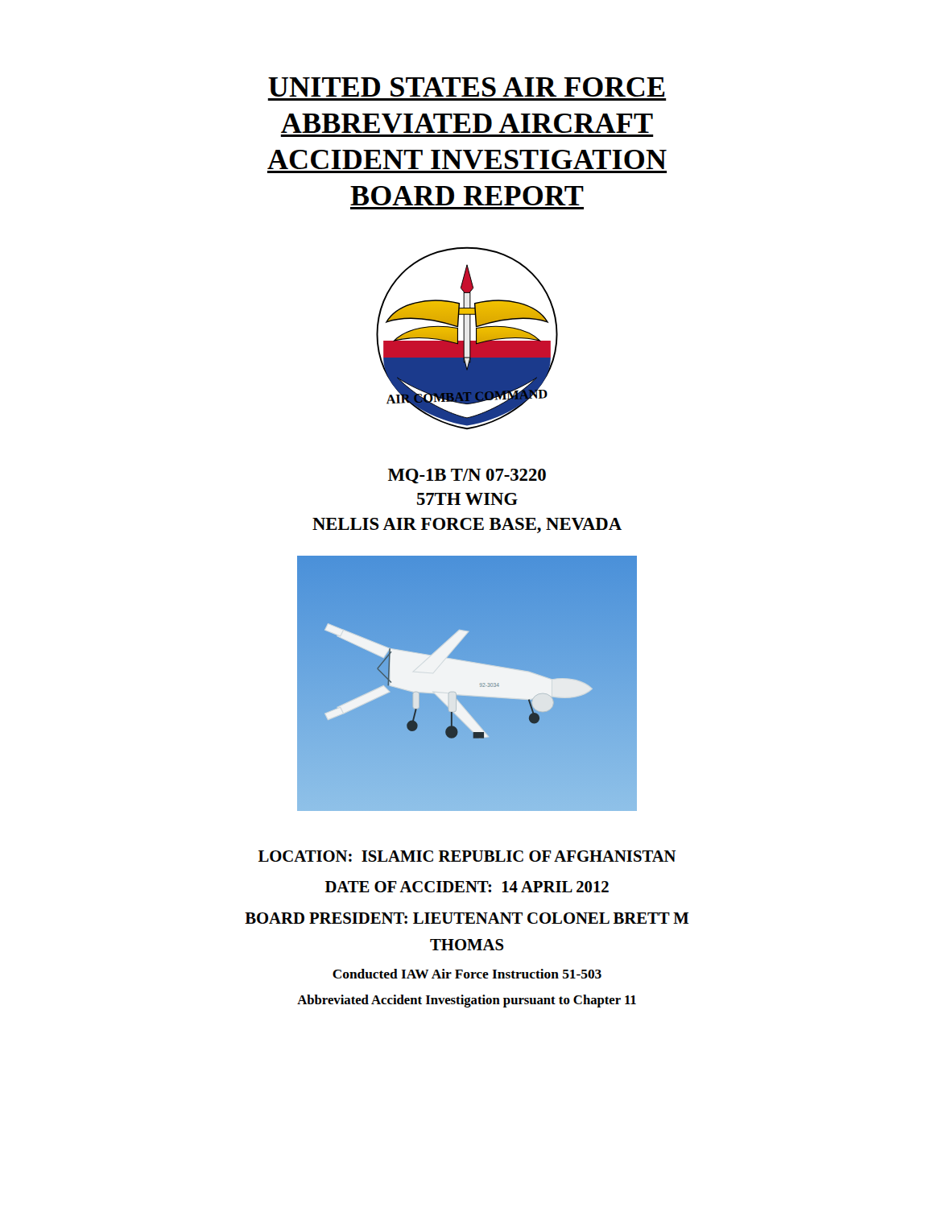UNITED STATES AIR FORCE
ABBREVIATED AIRCRAFT
ACCIDENT INVESTIGATION
BOARD REPORT
MQ-1B T/N 07-3220
57TH WING
NELLIS AIR FORCE BASE, NEVADA
LOCATION: ISLAMIC REPUBLIC OF AFGHANISTAN
DATE OF ACCIDENT: 14 APRIL 2012
BOARD PRESIDENT: LIEUTENANT COLONEL BRETT M THOMAS
Conducted IAW Air Force Instruction 51-503
Abbreviated Accident Investigation pursuant to Chapter 11